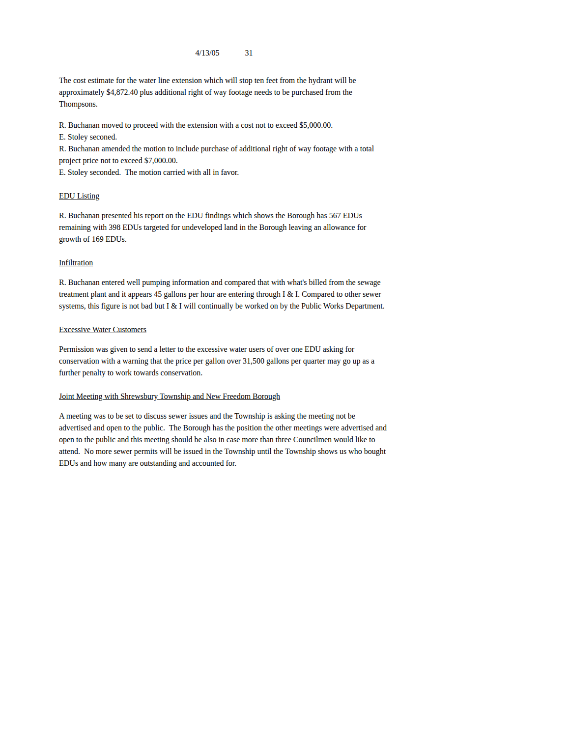4/13/05 31
The cost estimate for the water line extension which will stop ten feet from the hydrant will be approximately $4,872.40 plus additional right of way footage needs to be purchased from the Thompsons.
R. Buchanan moved to proceed with the extension with a cost not to exceed $5,000.00.
E. Stoley seconed.
R. Buchanan amended the motion to include purchase of additional right of way footage with a total project price not to exceed $7,000.00.
E. Stoley seconded. The motion carried with all in favor.
EDU Listing
R. Buchanan presented his report on the EDU findings which shows the Borough has 567 EDUs remaining with 398 EDUs targeted for undeveloped land in the Borough leaving an allowance for growth of 169 EDUs.
Infiltration
R. Buchanan entered well pumping information and compared that with what's billed from the sewage treatment plant and it appears 45 gallons per hour are entering through I & I. Compared to other sewer systems, this figure is not bad but I & I will continually be worked on by the Public Works Department.
Excessive Water Customers
Permission was given to send a letter to the excessive water users of over one EDU asking for conservation with a warning that the price per gallon over 31,500 gallons per quarter may go up as a further penalty to work towards conservation.
Joint Meeting with Shrewsbury Township and New Freedom Borough
A meeting was to be set to discuss sewer issues and the Township is asking the meeting not be advertised and open to the public. The Borough has the position the other meetings were advertised and open to the public and this meeting should be also in case more than three Councilmen would like to attend. No more sewer permits will be issued in the Township until the Township shows us who bought EDUs and how many are outstanding and accounted for.